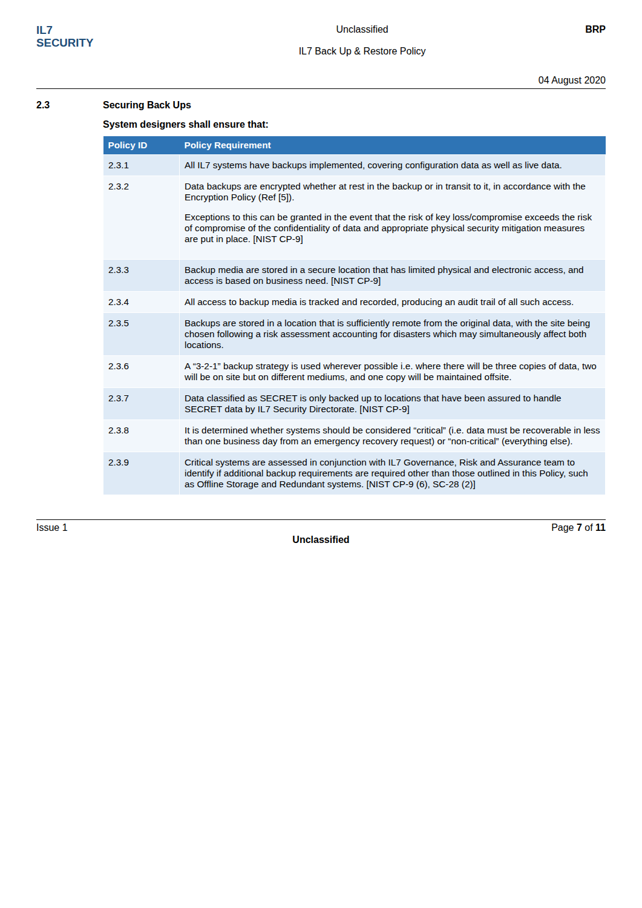IL7
SECURITY
Unclassified
IL7 Back Up & Restore Policy
BRP
04 August 2020
2.3
Securing Back Ups
System designers shall ensure that:
| Policy ID | Policy Requirement |
| --- | --- |
| 2.3.1 | All IL7 systems have backups implemented, covering configuration data as well as live data. |
| 2.3.2 | Data backups are encrypted whether at rest in the backup or in transit to it, in accordance with the Encryption Policy (Ref [5]). Exceptions to this can be granted in the event that the risk of key loss/compromise exceeds the risk of compromise of the confidentiality of data and appropriate physical security mitigation measures are put in place. [NIST CP-9] |
| 2.3.3 | Backup media are stored in a secure location that has limited physical and electronic access, and access is based on business need. [NIST CP-9] |
| 2.3.4 | All access to backup media is tracked and recorded, producing an audit trail of all such access. |
| 2.3.5 | Backups are stored in a location that is sufficiently remote from the original data, with the site being chosen following a risk assessment accounting for disasters which may simultaneously affect both locations. |
| 2.3.6 | A “3-2-1” backup strategy is used wherever possible i.e. where there will be three copies of data, two will be on site but on different mediums, and one copy will be maintained offsite. |
| 2.3.7 | Data classified as SECRET is only backed up to locations that have been assured to handle SECRET data by IL7 Security Directorate. [NIST CP-9] |
| 2.3.8 | It is determined whether systems should be considered “critical” (i.e. data must be recoverable in less than one business day from an emergency recovery request) or “non-critical” (everything else). |
| 2.3.9 | Critical systems are assessed in conjunction with IL7 Governance, Risk and Assurance team to identify if additional backup requirements are required other than those outlined in this Policy, such as Offline Storage and Redundant systems. [NIST CP-9 (6), SC-28 (2)] |
Issue 1
Page 7 of 11
Unclassified